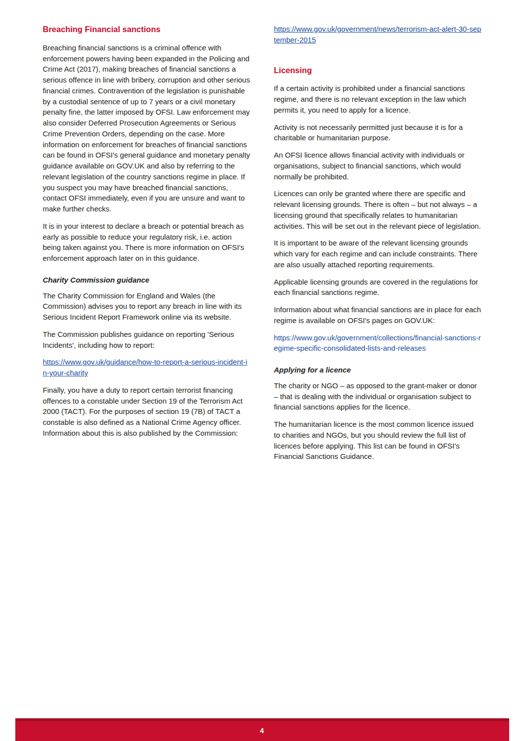Breaching Financial sanctions
Breaching financial sanctions is a criminal offence with enforcement powers having been expanded in the Policing and Crime Act (2017), making breaches of financial sanctions a serious offence in line with bribery, corruption and other serious financial crimes. Contravention of the legislation is punishable by a custodial sentence of up to 7 years or a civil monetary penalty fine, the latter imposed by OFSI. Law enforcement may also consider Deferred Prosecution Agreements or Serious Crime Prevention Orders, depending on the case. More information on enforcement for breaches of financial sanctions can be found in OFSI's general guidance and monetary penalty guidance available on GOV.UK and also by referring to the relevant legislation of the country sanctions regime in place. If you suspect you may have breached financial sanctions, contact OFSI immediately, even if you are unsure and want to make further checks.
It is in your interest to declare a breach or potential breach as early as possible to reduce your regulatory risk, i.e. action being taken against you. There is more information on OFSI's enforcement approach later on in this guidance.
Charity Commission guidance
The Charity Commission for England and Wales (the Commission) advises you to report any breach in line with its Serious Incident Report Framework online via its website.
The Commission publishes guidance on reporting 'Serious Incidents', including how to report:
https://www.gov.uk/guidance/how-to-report-a-serious-incident-in-your-charity
Finally, you have a duty to report certain terrorist financing offences to a constable under Section 19 of the Terrorism Act 2000 (TACT). For the purposes of section 19 (7B) of TACT a constable is also defined as a National Crime Agency officer. Information about this is also published by the Commission:
https://www.gov.uk/government/news/terrorism-act-alert-30-september-2015
Licensing
If a certain activity is prohibited under a financial sanctions regime, and there is no relevant exception in the law which permits it, you need to apply for a licence.
Activity is not necessarily permitted just because it is for a charitable or humanitarian purpose.
An OFSI licence allows financial activity with individuals or organisations, subject to financial sanctions, which would normally be prohibited.
Licences can only be granted where there are specific and relevant licensing grounds. There is often – but not always – a licensing ground that specifically relates to humanitarian activities. This will be set out in the relevant piece of legislation.
It is important to be aware of the relevant licensing grounds which vary for each regime and can include constraints. There are also usually attached reporting requirements.
Applicable licensing grounds are covered in the regulations for each financial sanctions regime.
Information about what financial sanctions are in place for each regime is available on OFSI's pages on GOV.UK:
https://www.gov.uk/government/collections/financial-sanctions-regime-specific-consolidated-lists-and-releases
Applying for a licence
The charity or NGO – as opposed to the grant-maker or donor – that is dealing with the individual or organisation subject to financial sanctions applies for the licence.
The humanitarian licence is the most common licence issued to charities and NGOs, but you should review the full list of licences before applying. This list can be found in OFSI's Financial Sanctions Guidance.
4